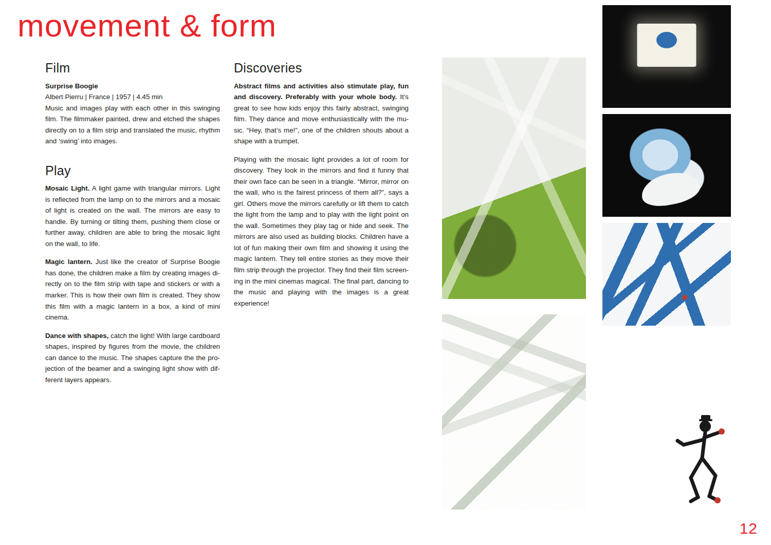movement & form
Film
Surprise Boogie
Albert Pierru | France | 1957 | 4.45 min
Music and images play with each other in this swinging film. The filmmaker painted, drew and etched the shapes directly on to a film strip and translated the music, rhythm and ‘swing’ into images.
Play
Mosaic Light. A light game with triangular mirrors. Light is reflected from the lamp on to the mirrors and a mosaic of light is created on the wall. The mirrors are easy to handle. By turning or tilting them, pushing them close or further away, children are able to bring the mosaic light on the wall, to life.
Magic lantern. Just like the creator of Surprise Boogie has done, the children make a film by creating images directly on to the film strip with tape and stickers or with a marker. This is how their own film is created. They show this film with a magic lantern in a box, a kind of mini cinema.
Dance with shapes, catch the light! With large cardboard shapes, inspired by figures from the movie, the children can dance to the music. The shapes capture the the projection of the beamer and a swinging light show with different layers appears.
Discoveries
Abstract films and activities also stimulate play, fun and discovery. Preferably with your whole body. It’s great to see how kids enjoy this fairly abstract, swinging film. They dance and move enthusiastically with the music. “Hey, that’s me!”, one of the children shouts about a shape with a trumpet.
Playing with the mosaic light provides a lot of room for discovery. They look in the mirrors and find it funny that their own face can be seen in a triangle. “Mirror, mirror on the wall, who is the fairest princess of them all?”, says a girl. Others move the mirrors carefully or lift them to catch the light from the lamp and to play with the light point on the wall. Sometimes they play tag or hide and seek. The mirrors are also used as building blocks. Children have a lot of fun making their own film and showing it using the magic lantern. They tell entire stories as they move their film strip through the projector. They find their film screening in the mini cinemas magical. The final part, dancing to the music and playing with the images is a great experience!
12